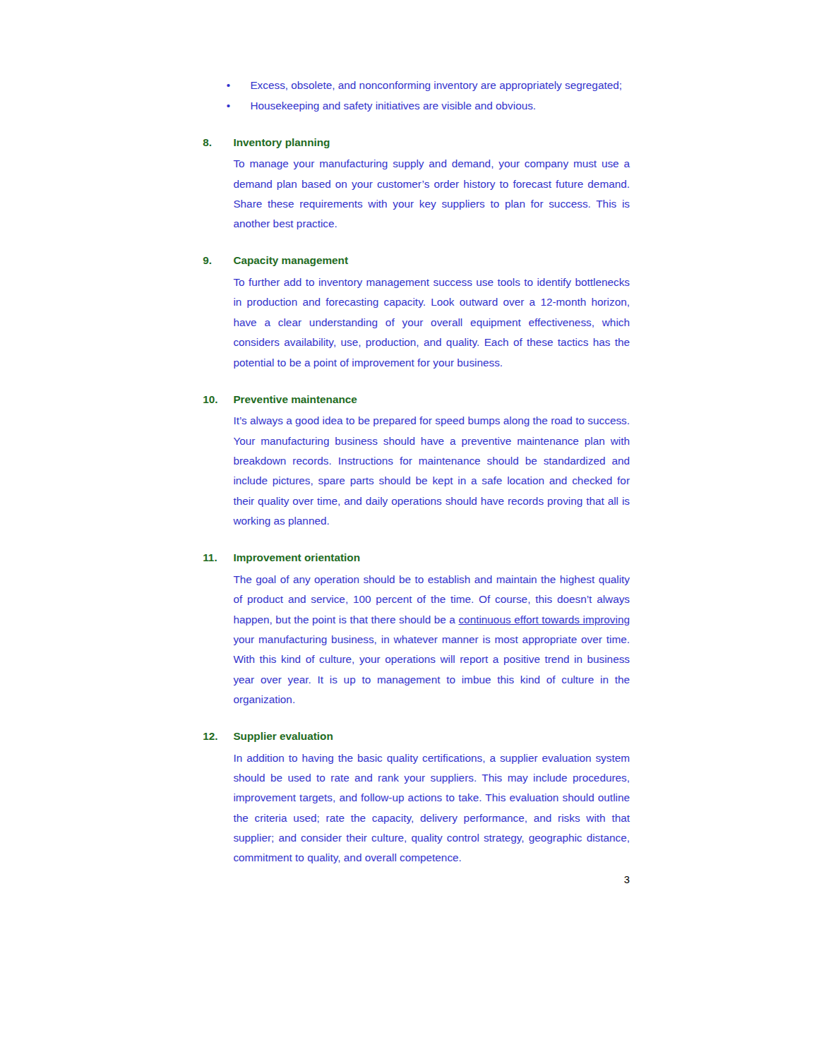Excess, obsolete, and nonconforming inventory are appropriately segregated;
Housekeeping and safety initiatives are visible and obvious.
8. Inventory planning
To manage your manufacturing supply and demand, your company must use a demand plan based on your customer’s order history to forecast future demand. Share these requirements with your key suppliers to plan for success. This is another best practice.
9. Capacity management
To further add to inventory management success use tools to identify bottlenecks in production and forecasting capacity. Look outward over a 12-month horizon, have a clear understanding of your overall equipment effectiveness, which considers availability, use, production, and quality. Each of these tactics has the potential to be a point of improvement for your business.
10. Preventive maintenance
It’s always a good idea to be prepared for speed bumps along the road to success. Your manufacturing business should have a preventive maintenance plan with breakdown records. Instructions for maintenance should be standardized and include pictures, spare parts should be kept in a safe location and checked for their quality over time, and daily operations should have records proving that all is working as planned.
11. Improvement orientation
The goal of any operation should be to establish and maintain the highest quality of product and service, 100 percent of the time. Of course, this doesn’t always happen, but the point is that there should be a continuous effort towards improving your manufacturing business, in whatever manner is most appropriate over time. With this kind of culture, your operations will report a positive trend in business year over year. It is up to management to imbue this kind of culture in the organization.
12. Supplier evaluation
In addition to having the basic quality certifications, a supplier evaluation system should be used to rate and rank your suppliers. This may include procedures, improvement targets, and follow-up actions to take. This evaluation should outline the criteria used; rate the capacity, delivery performance, and risks with that supplier; and consider their culture, quality control strategy, geographic distance, commitment to quality, and overall competence.
3